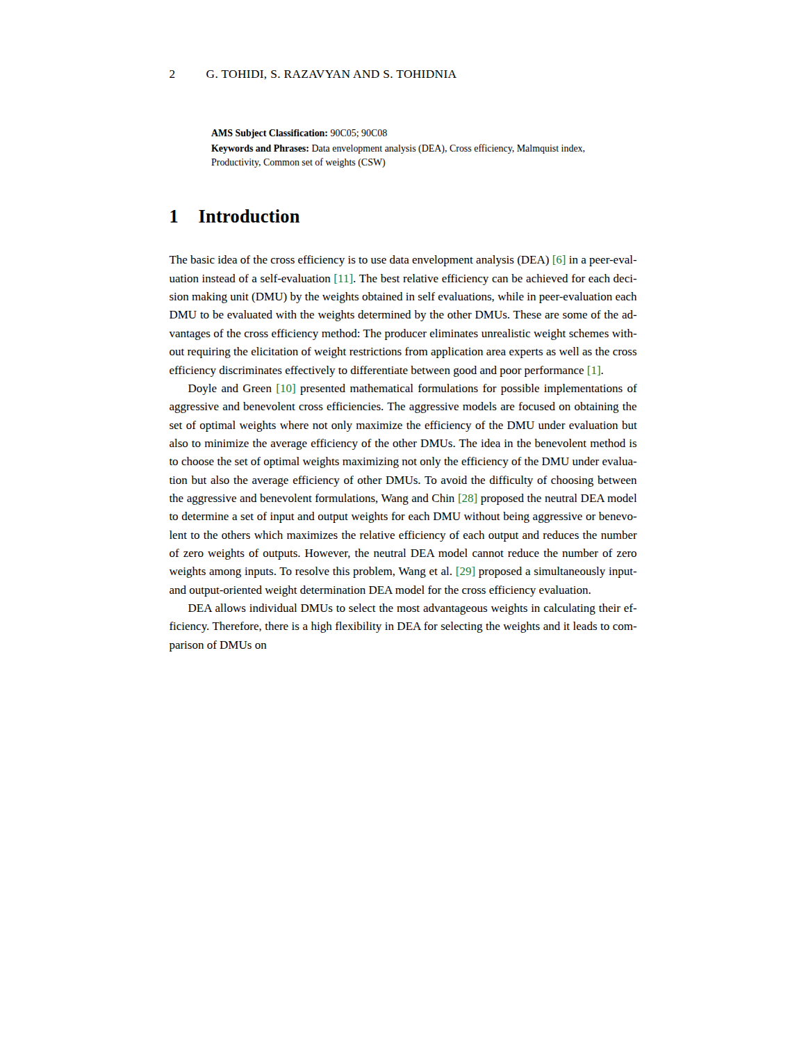2 G. TOHIDI, S. RAZAVYAN AND S. TOHIDNIA
AMS Subject Classification: 90C05; 90C08
Keywords and Phrases: Data envelopment analysis (DEA), Cross efficiency, Malmquist index, Productivity, Common set of weights (CSW)
1 Introduction
The basic idea of the cross efficiency is to use data envelopment analysis (DEA) [6] in a peer-evaluation instead of a self-evaluation [11]. The best relative efficiency can be achieved for each decision making unit (DMU) by the weights obtained in self evaluations, while in peer-evaluation each DMU to be evaluated with the weights determined by the other DMUs. These are some of the advantages of the cross efficiency method: The producer eliminates unrealistic weight schemes without requiring the elicitation of weight restrictions from application area experts as well as the cross efficiency discriminates effectively to differentiate between good and poor performance [1].
Doyle and Green [10] presented mathematical formulations for possible implementations of aggressive and benevolent cross efficiencies. The aggressive models are focused on obtaining the set of optimal weights where not only maximize the efficiency of the DMU under evaluation but also to minimize the average efficiency of the other DMUs. The idea in the benevolent method is to choose the set of optimal weights maximizing not only the efficiency of the DMU under evaluation but also the average efficiency of other DMUs. To avoid the difficulty of choosing between the aggressive and benevolent formulations, Wang and Chin [28] proposed the neutral DEA model to determine a set of input and output weights for each DMU without being aggressive or benevolent to the others which maximizes the relative efficiency of each output and reduces the number of zero weights of outputs. However, the neutral DEA model cannot reduce the number of zero weights among inputs. To resolve this problem, Wang et al. [29] proposed a simultaneously input-and output-oriented weight determination DEA model for the cross efficiency evaluation.
DEA allows individual DMUs to select the most advantageous weights in calculating their efficiency. Therefore, there is a high flexibility in DEA for selecting the weights and it leads to comparison of DMUs on